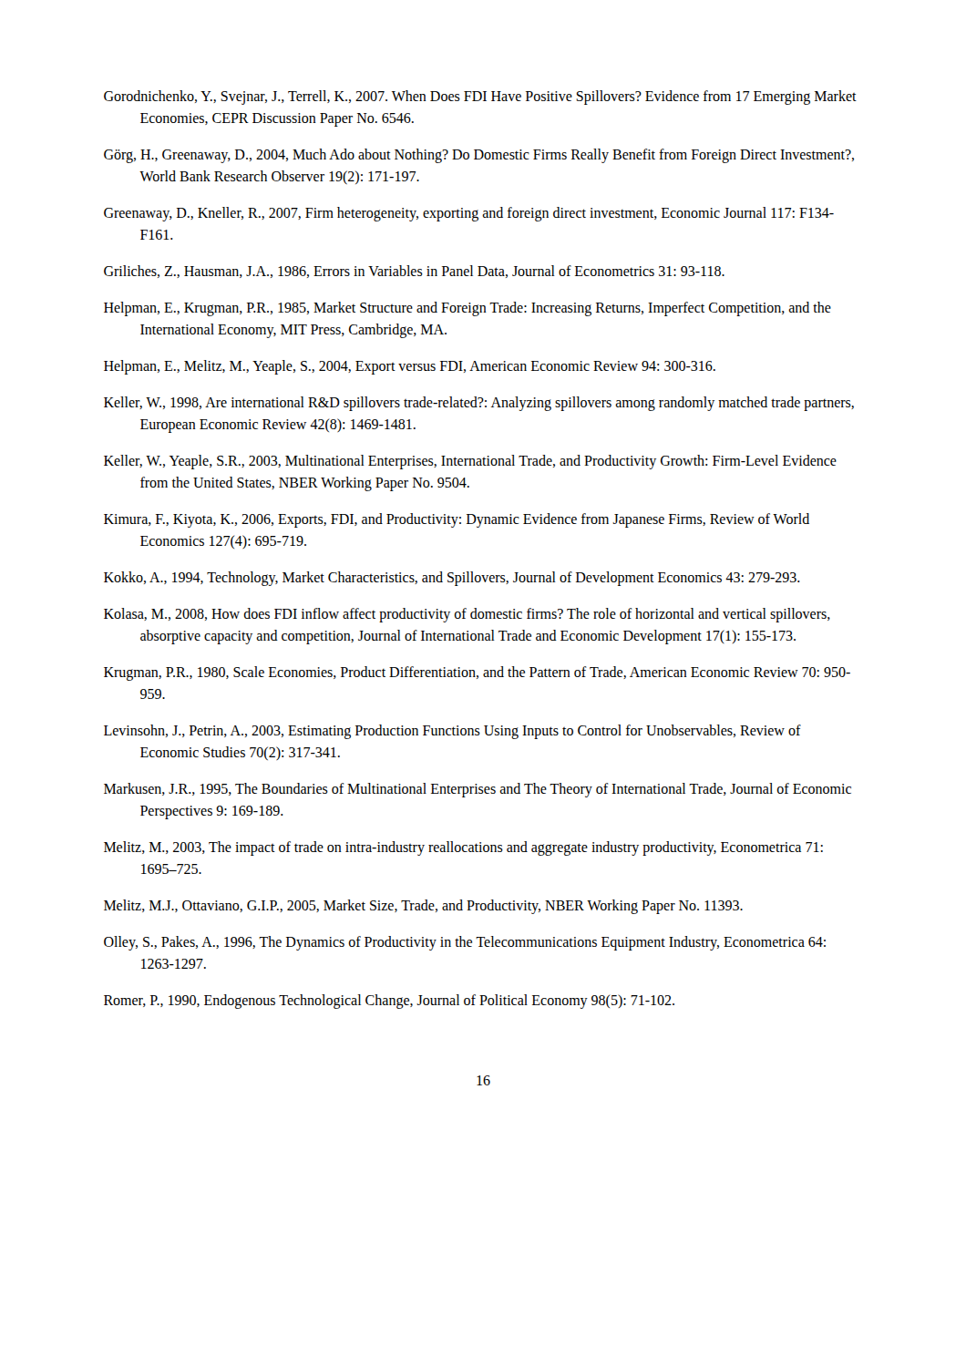Gorodnichenko, Y., Svejnar, J., Terrell, K., 2007. When Does FDI Have Positive Spillovers? Evidence from 17 Emerging Market Economies, CEPR Discussion Paper No. 6546.
Görg, H., Greenaway, D., 2004, Much Ado about Nothing? Do Domestic Firms Really Benefit from Foreign Direct Investment?, World Bank Research Observer 19(2): 171-197.
Greenaway, D., Kneller, R., 2007, Firm heterogeneity, exporting and foreign direct investment, Economic Journal 117: F134-F161.
Griliches, Z., Hausman, J.A., 1986, Errors in Variables in Panel Data, Journal of Econometrics 31: 93-118.
Helpman, E., Krugman, P.R., 1985, Market Structure and Foreign Trade: Increasing Returns, Imperfect Competition, and the International Economy, MIT Press, Cambridge, MA.
Helpman, E., Melitz, M., Yeaple, S., 2004, Export versus FDI, American Economic Review 94: 300-316.
Keller, W., 1998, Are international R&D spillovers trade-related?: Analyzing spillovers among randomly matched trade partners, European Economic Review 42(8): 1469-1481.
Keller, W., Yeaple, S.R., 2003, Multinational Enterprises, International Trade, and Productivity Growth: Firm-Level Evidence from the United States, NBER Working Paper No. 9504.
Kimura, F., Kiyota, K., 2006, Exports, FDI, and Productivity: Dynamic Evidence from Japanese Firms, Review of World Economics 127(4): 695-719.
Kokko, A., 1994, Technology, Market Characteristics, and Spillovers, Journal of Development Economics 43: 279-293.
Kolasa, M., 2008, How does FDI inflow affect productivity of domestic firms? The role of horizontal and vertical spillovers, absorptive capacity and competition, Journal of International Trade and Economic Development 17(1): 155-173.
Krugman, P.R., 1980, Scale Economies, Product Differentiation, and the Pattern of Trade, American Economic Review 70: 950-959.
Levinsohn, J., Petrin, A., 2003, Estimating Production Functions Using Inputs to Control for Unobservables, Review of Economic Studies 70(2): 317-341.
Markusen, J.R., 1995, The Boundaries of Multinational Enterprises and The Theory of International Trade, Journal of Economic Perspectives 9: 169-189.
Melitz, M., 2003, The impact of trade on intra-industry reallocations and aggregate industry productivity, Econometrica 71: 1695–725.
Melitz, M.J., Ottaviano, G.I.P., 2005, Market Size, Trade, and Productivity, NBER Working Paper No. 11393.
Olley, S., Pakes, A., 1996, The Dynamics of Productivity in the Telecommunications Equipment Industry, Econometrica 64: 1263-1297.
Romer, P., 1990, Endogenous Technological Change, Journal of Political Economy 98(5): 71-102.
16